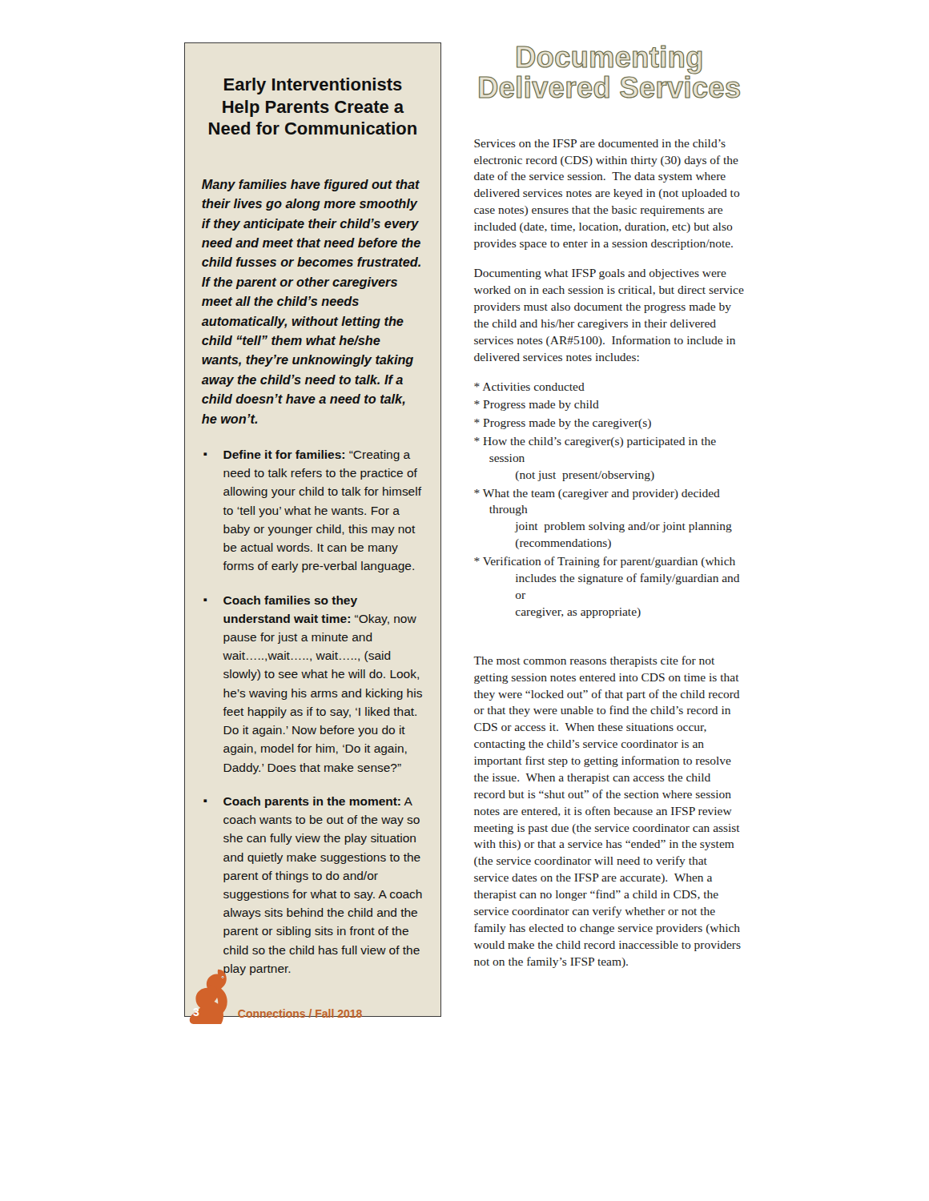Early Interventionists Help Parents Create a Need for Communication
Many families have figured out that their lives go along more smoothly if they anticipate their child’s every need and meet that need before the child fusses or becomes frustrated. If the parent or other caregivers meet all the child’s needs automatically, without letting the child “tell” them what he/she wants, they’re unknowingly taking away the child’s need to talk. If a child doesn’t have a need to talk, he won’t.
Define it for families: “Creating a need to talk refers to the practice of allowing your child to talk for himself to ‘tell you’ what he wants. For a baby or younger child, this may not be actual words. It can be many forms of early pre-verbal language.
Coach families so they understand wait time: “Okay, now pause for just a minute and wait…..,wait….., wait….., (said slowly) to see what he will do. Look, he’s waving his arms and kicking his feet happily as if to say, ‘I liked that. Do it again.’ Now before you do it again, model for him, ‘Do it again, Daddy.’ Does that make sense?”
Coach parents in the moment: A coach wants to be out of the way so she can fully view the play situation and quietly make suggestions to the parent of things to do and/or suggestions for what to say. A coach always sits behind the child and the parent or sibling sits in front of the child so the child has full view of the play partner.
Documenting Delivered Services
Services on the IFSP are documented in the child’s electronic record (CDS) within thirty (30) days of the date of the service session. The data system where delivered services notes are keyed in (not uploaded to case notes) ensures that the basic requirements are included (date, time, location, duration, etc) but also provides space to enter in a session description/note.
Documenting what IFSP goals and objectives were worked on in each session is critical, but direct service providers must also document the progress made by the child and his/her caregivers in their delivered services notes (AR#5100). Information to include in delivered services notes includes:
* Activities conducted
* Progress made by child
* Progress made by the caregiver(s)
* How the child’s caregiver(s) participated in the session(not just present/observing)
* What the team (caregiver and provider) decided throughjoint problem solving and/or joint planning(recommendations)
* Verification of Training for parent/guardian (whichincludes the signature of family/guardian and or caregiver, as appropriate)
The most common reasons therapists cite for not getting session notes entered into CDS on time is that they were “locked out” of that part of the child record or that they were unable to find the child’s record in CDS or access it. When these situations occur, contacting the child’s service coordinator is an important first step to getting information to resolve the issue. When a therapist can access the child record but is “shut out” of the section where session notes are entered, it is often because an IFSP review meeting is past due (the service coordinator can assist with this) or that a service has “ended” in the system (the service coordinator will need to verify that service dates on the IFSP are accurate). When a therapist can no longer “find” a child in CDS, the service coordinator can verify whether or not the family has elected to change service providers (which would make the child record inaccessible to providers not on the family’s IFSP team).
Connections / Fall 2018
3